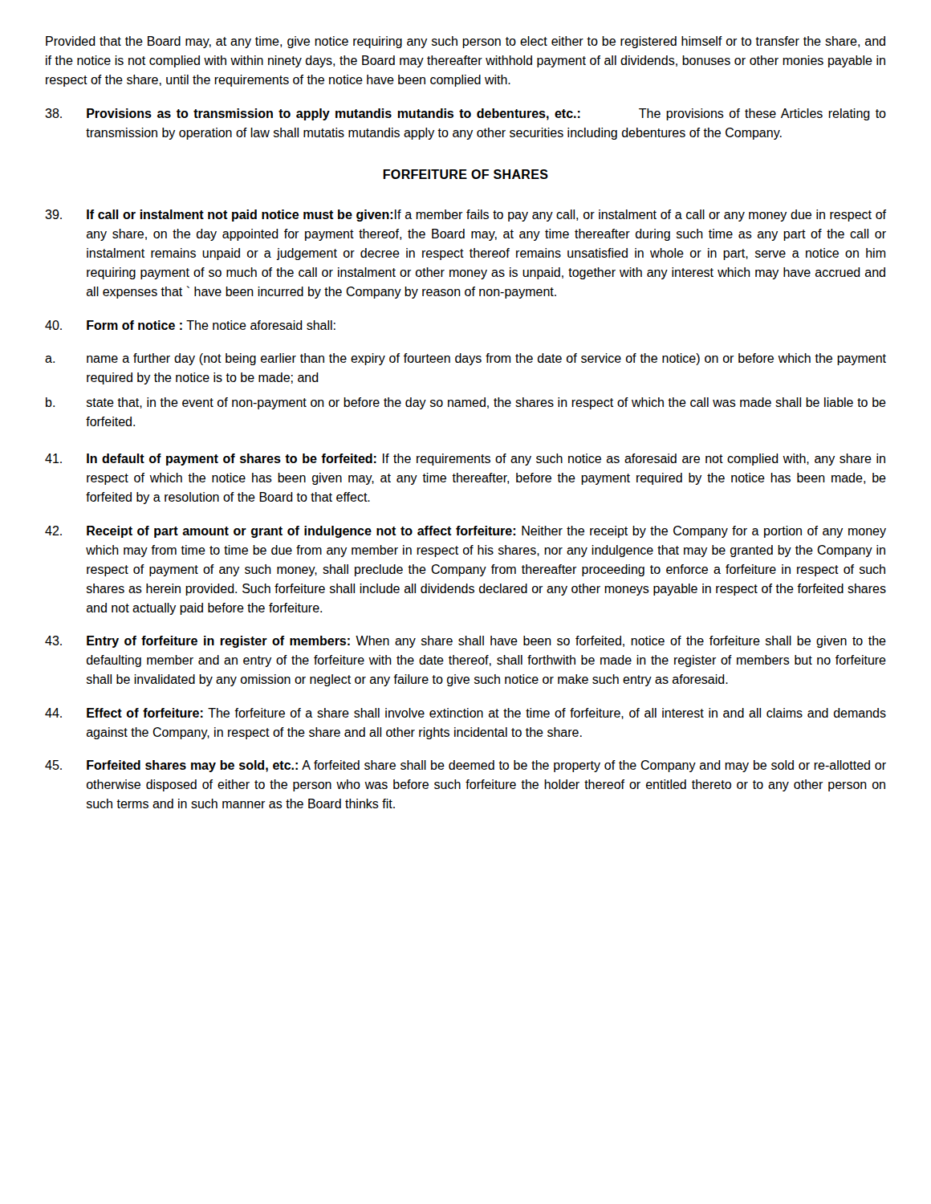Provided that the Board may, at any time, give notice requiring any such person to elect either to be registered himself or to transfer the share, and if the notice is not complied with within ninety days, the Board may thereafter withhold payment of all dividends, bonuses or other monies payable in respect of the share, until the requirements of the notice have been complied with.
38.
Provisions as to transmission to apply mutandis mutandis to debentures, etc.: The provisions of these Articles relating to transmission by operation of law shall mutatis mutandis apply to any other securities including debentures of the Company.
FORFEITURE OF SHARES
39.
If call or instalment not paid notice must be given: If a member fails to pay any call, or instalment of a call or any money due in respect of any share, on the day appointed for payment thereof, the Board may, at any time thereafter during such time as any part of the call or instalment remains unpaid or a judgement or decree in respect thereof remains unsatisfied in whole or in part, serve a notice on him requiring payment of so much of the call or instalment or other money as is unpaid, together with any interest which may have accrued and all expenses that ` have been incurred by the Company by reason of non-payment.
40.
Form of notice : The notice aforesaid shall:
a.
name a further day (not being earlier than the expiry of fourteen days from the date of service of the notice) on or before which the payment required by the notice is to be made; and
b.
state that, in the event of non-payment on or before the day so named, the shares in respect of which the call was made shall be liable to be forfeited.
41.
In default of payment of shares to be forfeited: If the requirements of any such notice as aforesaid are not complied with, any share in respect of which the notice has been given may, at any time thereafter, before the payment required by the notice has been made, be forfeited by a resolution of the Board to that effect.
42.
Receipt of part amount or grant of indulgence not to affect forfeiture: Neither the receipt by the Company for a portion of any money which may from time to time be due from any member in respect of his shares, nor any indulgence that may be granted by the Company in respect of payment of any such money, shall preclude the Company from thereafter proceeding to enforce a forfeiture in respect of such shares as herein provided. Such forfeiture shall include all dividends declared or any other moneys payable in respect of the forfeited shares and not actually paid before the forfeiture.
43.
Entry of forfeiture in register of members: When any share shall have been so forfeited, notice of the forfeiture shall be given to the defaulting member and an entry of the forfeiture with the date thereof, shall forthwith be made in the register of members but no forfeiture shall be invalidated by any omission or neglect or any failure to give such notice or make such entry as aforesaid.
44.
Effect of forfeiture: The forfeiture of a share shall involve extinction at the time of forfeiture, of all interest in and all claims and demands against the Company, in respect of the share and all other rights incidental to the share.
45.
Forfeited shares may be sold, etc.: A forfeited share shall be deemed to be the property of the Company and may be sold or re-allotted or otherwise disposed of either to the person who was before such forfeiture the holder thereof or entitled thereto or to any other person on such terms and in such manner as the Board thinks fit.